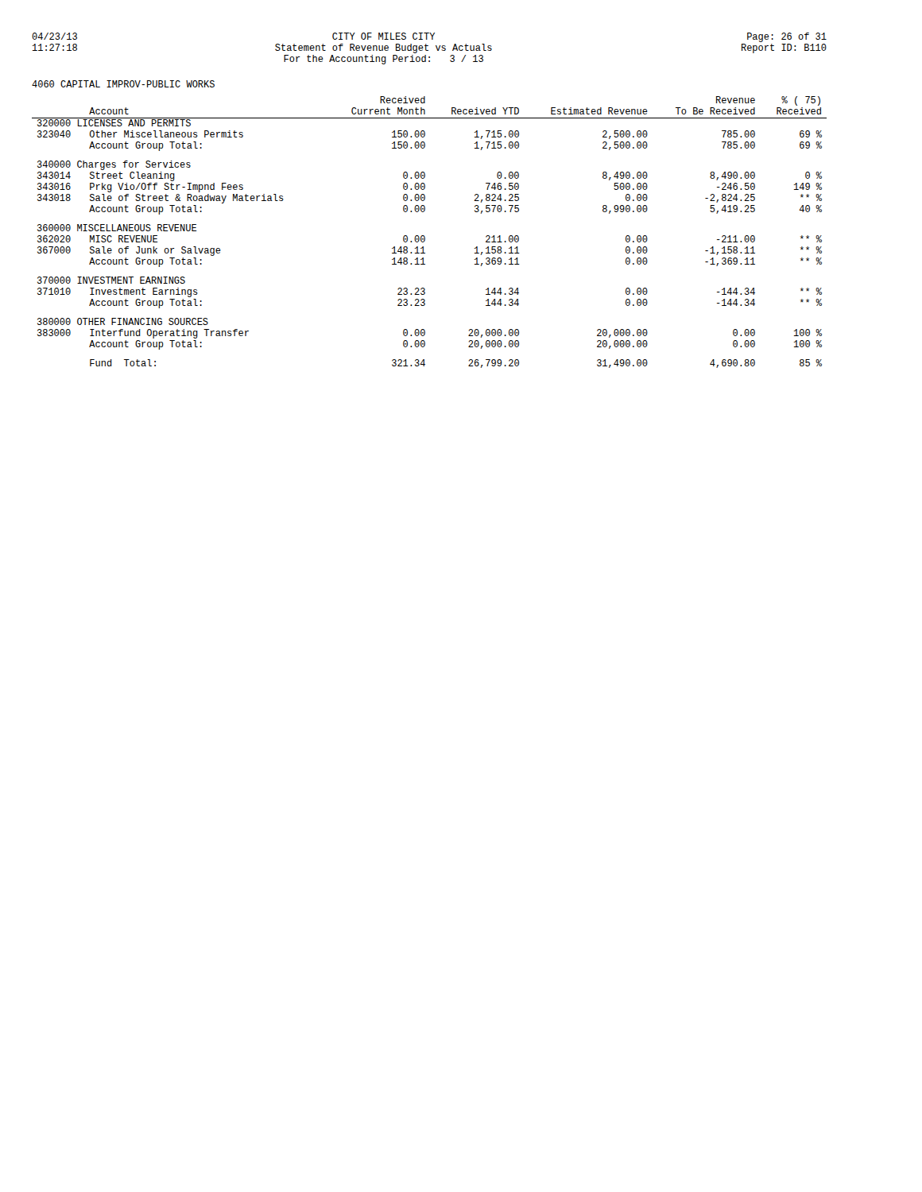| 04/23/13 | CITY OF MILES CITY | Page: 26 of 31 |
| 11:27:18 | Statement of Revenue Budget vs Actuals | Report ID: B110 |
| | For the Accounting Period: 3 / 13 | |
4060 CAPITAL IMPROV-PUBLIC WORKS
| | Account | Received Current Month | Received YTD | Estimated Revenue | Revenue To Be Received | % ( 75) Received |
| --- | --- | --- | --- | --- | --- | --- |
| 320000 LICENSES AND PERMITS |
| 323040 | Other Miscellaneous Permits | 150.00 | 1,715.00 | 2,500.00 | 785.00 | 69 % |
| | Account Group Total: | 150.00 | 1,715.00 | 2,500.00 | 785.00 | 69 % |
| 340000 Charges for Services |
| 343014 | Street Cleaning | 0.00 | 0.00 | 8,490.00 | 8,490.00 | 0 % |
| 343016 | Prkg Vio/Off Str-Impnd Fees | 0.00 | 746.50 | 500.00 | -246.50 | 149 % |
| 343018 | Sale of Street & Roadway Materials | 0.00 | 2,824.25 | 0.00 | -2,824.25 | ** % |
| | Account Group Total: | 0.00 | 3,570.75 | 8,990.00 | 5,419.25 | 40 % |
| 360000 MISCELLANEOUS REVENUE |
| 362020 | MISC REVENUE | 0.00 | 211.00 | 0.00 | -211.00 | ** % |
| 367000 | Sale of Junk or Salvage | 148.11 | 1,158.11 | 0.00 | -1,158.11 | ** % |
| | Account Group Total: | 148.11 | 1,369.11 | 0.00 | -1,369.11 | ** % |
| 370000 INVESTMENT EARNINGS |
| 371010 | Investment Earnings | 23.23 | 144.34 | 0.00 | -144.34 | ** % |
| | Account Group Total: | 23.23 | 144.34 | 0.00 | -144.34 | ** % |
| 380000 OTHER FINANCING SOURCES |
| 383000 | Interfund Operating Transfer | 0.00 | 20,000.00 | 20,000.00 | 0.00 | 100 % |
| | Account Group Total: | 0.00 | 20,000.00 | 20,000.00 | 0.00 | 100 % |
| | Fund Total: | 321.34 | 26,799.20 | 31,490.00 | 4,690.80 | 85 % |